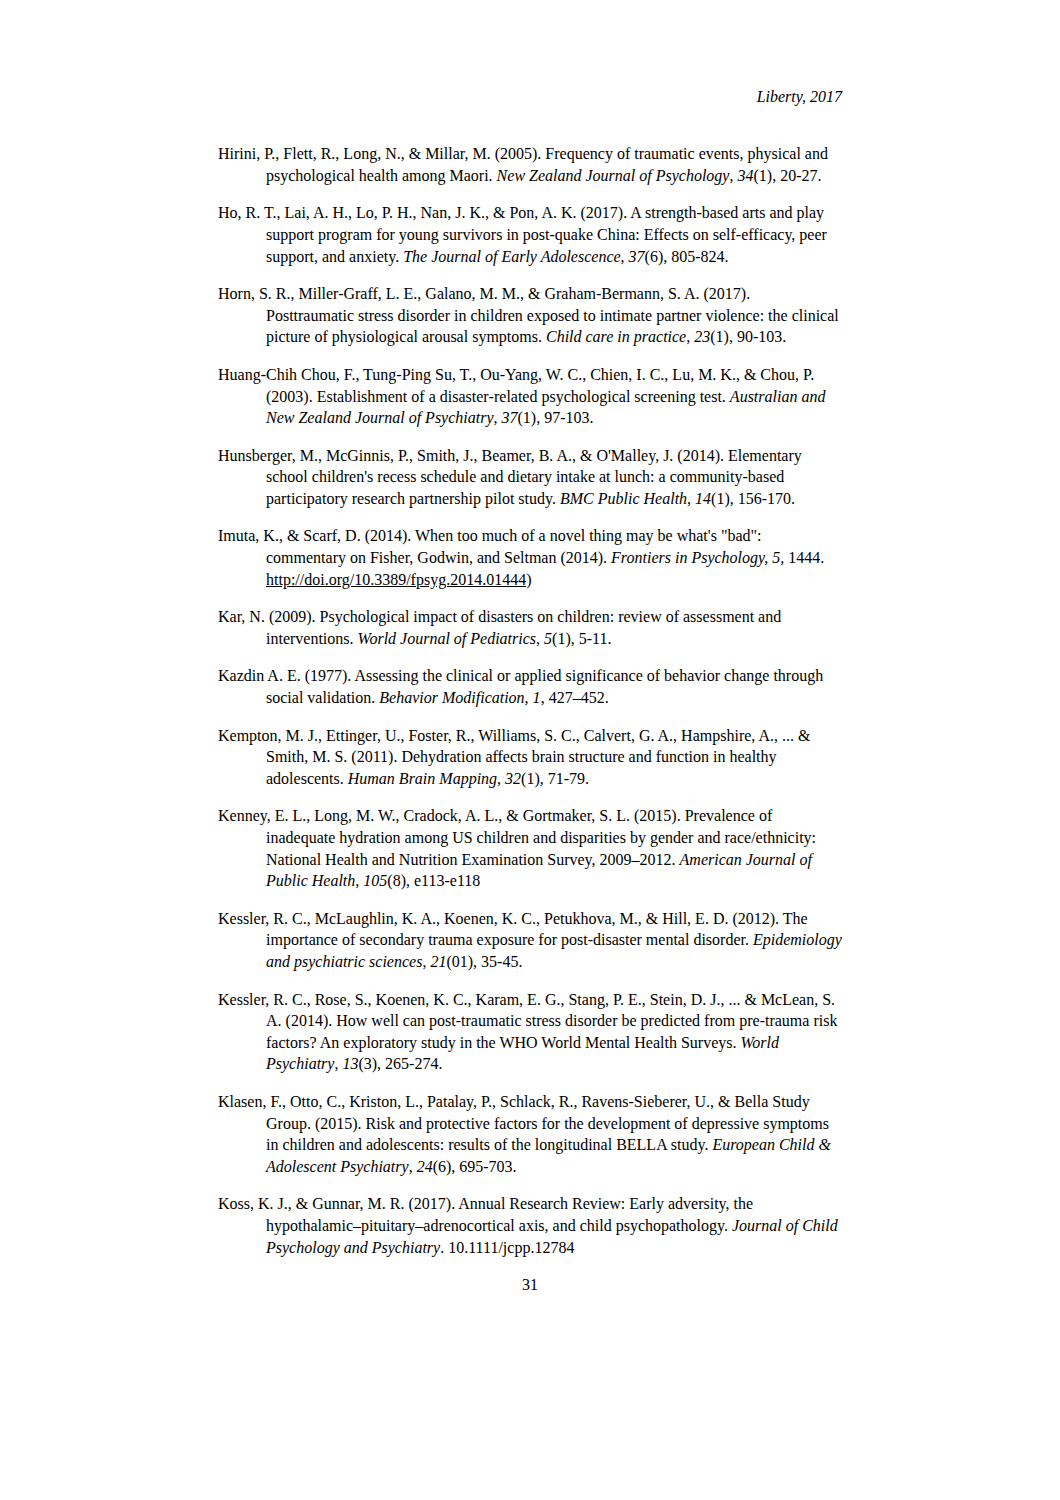Liberty, 2017
Hirini, P., Flett, R., Long, N., & Millar, M. (2005). Frequency of traumatic events, physical and psychological health among Maori. New Zealand Journal of Psychology, 34(1), 20-27.
Ho, R. T., Lai, A. H., Lo, P. H., Nan, J. K., & Pon, A. K. (2017). A strength-based arts and play support program for young survivors in post-quake China: Effects on self-efficacy, peer support, and anxiety. The Journal of Early Adolescence, 37(6), 805-824.
Horn, S. R., Miller-Graff, L. E., Galano, M. M., & Graham-Bermann, S. A. (2017). Posttraumatic stress disorder in children exposed to intimate partner violence: the clinical picture of physiological arousal symptoms. Child care in practice, 23(1), 90-103.
Huang‐Chih Chou, F., Tung‐Ping Su, T., Ou‐Yang, W. C., Chien, I. C., Lu, M. K., & Chou, P. (2003). Establishment of a disaster‐related psychological screening test. Australian and New Zealand Journal of Psychiatry, 37(1), 97-103.
Hunsberger, M., McGinnis, P., Smith, J., Beamer, B. A., & O'Malley, J. (2014). Elementary school children's recess schedule and dietary intake at lunch: a community-based participatory research partnership pilot study. BMC Public Health, 14(1), 156-170.
Imuta, K., & Scarf, D. (2014). When too much of a novel thing may be what's "bad": commentary on Fisher, Godwin, and Seltman (2014). Frontiers in Psychology, 5, 1444. http://doi.org/10.3389/fpsyg.2014.01444)
Kar, N. (2009). Psychological impact of disasters on children: review of assessment and interventions. World Journal of Pediatrics, 5(1), 5-11.
Kazdin A. E. (1977). Assessing the clinical or applied significance of behavior change through social validation. Behavior Modification, 1, 427–452.
Kempton, M. J., Ettinger, U., Foster, R., Williams, S. C., Calvert, G. A., Hampshire, A., ... & Smith, M. S. (2011). Dehydration affects brain structure and function in healthy adolescents. Human Brain Mapping, 32(1), 71-79.
Kenney, E. L., Long, M. W., Cradock, A. L., & Gortmaker, S. L. (2015). Prevalence of inadequate hydration among US children and disparities by gender and race/ethnicity: National Health and Nutrition Examination Survey, 2009–2012. American Journal of Public Health, 105(8), e113-e118
Kessler, R. C., McLaughlin, K. A., Koenen, K. C., Petukhova, M., & Hill, E. D. (2012). The importance of secondary trauma exposure for post-disaster mental disorder. Epidemiology and psychiatric sciences, 21(01), 35-45.
Kessler, R. C., Rose, S., Koenen, K. C., Karam, E. G., Stang, P. E., Stein, D. J., ... & McLean, S. A. (2014). How well can post‐traumatic stress disorder be predicted from pre‐trauma risk factors? An exploratory study in the WHO World Mental Health Surveys. World Psychiatry, 13(3), 265-274.
Klasen, F., Otto, C., Kriston, L., Patalay, P., Schlack, R., Ravens-Sieberer, U., & Bella Study Group. (2015). Risk and protective factors for the development of depressive symptoms in children and adolescents: results of the longitudinal BELLA study. European Child & Adolescent Psychiatry, 24(6), 695-703.
Koss, K. J., & Gunnar, M. R. (2017). Annual Research Review: Early adversity, the hypothalamic–pituitary–adrenocortical axis, and child psychopathology. Journal of Child Psychology and Psychiatry. 10.1111/jcpp.12784
31